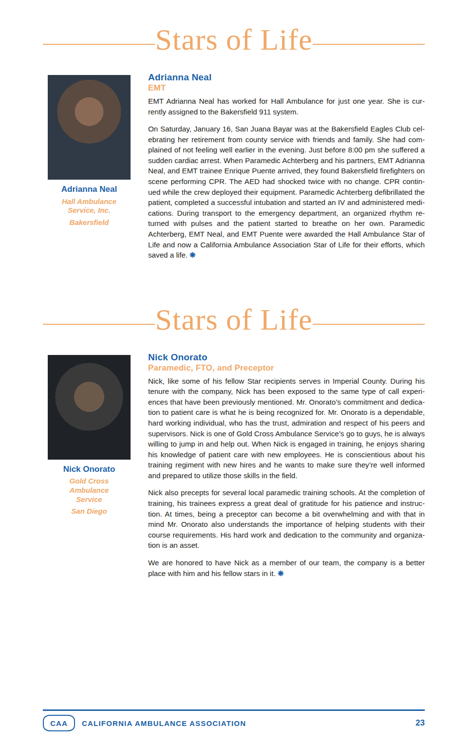Stars of Life
Adrianna Neal
Hall Ambulance
Service, Inc.
Bakersfield
Adrianna Neal
EMT
EMT Adrianna Neal has worked for Hall Ambulance for just one year. She is currently assigned to the Bakersfield 911 system.
On Saturday, January 16, San Juana Bayar was at the Bakersfield Eagles Club celebrating her retirement from county service with friends and family. She had complained of not feeling well earlier in the evening. Just before 8:00 pm she suffered a sudden cardiac arrest. When Paramedic Achterberg and his partners, EMT Adrianna Neal, and EMT trainee Enrique Puente arrived, they found Bakersfield firefighters on scene performing CPR. The AED had shocked twice with no change. CPR continued while the crew deployed their equipment. Paramedic Achterberg defibrillated the patient, completed a successful intubation and started an IV and administered medications. During transport to the emergency department, an organized rhythm returned with pulses and the patient started to breathe on her own. Paramedic Achterberg, EMT Neal, and EMT Puente were awarded the Hall Ambulance Star of Life and now a California Ambulance Association Star of Life for their efforts, which saved a life. ❋
Stars of Life
Nick Onorato
Gold Cross
Ambulance
Service
San Diego
Nick Onorato
Paramedic, FTO, and Preceptor
Nick, like some of his fellow Star recipients serves in Imperial County. During his tenure with the company, Nick has been exposed to the same type of call experiences that have been previously mentioned. Mr. Onorato’s commitment and dedication to patient care is what he is being recognized for. Mr. Onorato is a dependable, hard working individual, who has the trust, admiration and respect of his peers and supervisors. Nick is one of Gold Cross Ambulance Service’s go to guys, he is always willing to jump in and help out. When Nick is engaged in training, he enjoys sharing his knowledge of patient care with new employees. He is conscientious about his training regiment with new hires and he wants to make sure they’re well informed and prepared to utilize those skills in the field.
Nick also precepts for several local paramedic training schools. At the completion of training, his trainees express a great deal of gratitude for his patience and instruction. At times, being a preceptor can become a bit overwhelming and with that in mind Mr. Onorato also understands the importance of helping students with their course requirements. His hard work and dedication to the community and organization is an asset.
We are honored to have Nick as a member of our team, the company is a better place with him and his fellow stars in it. ❋
California Ambulance Association
23